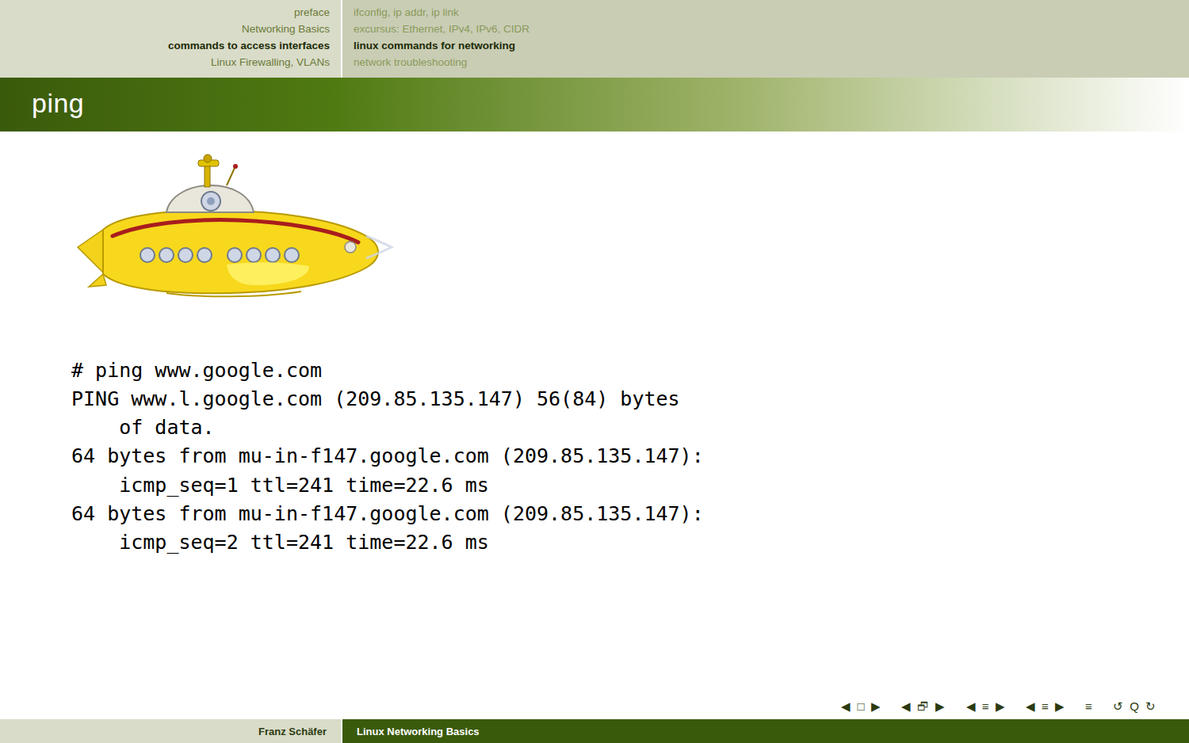preface
Networking Basics
commands to access interfaces
Linux Firewalling, VLANs
ifconfig, ip addr, ip link
excursus: Ethernet, IPv4, IPv6, CIDR
linux commands for networking
network troubleshooting
ping
Yellow submarine A cartoon yellow submarine with portholes, a periscope and a red stripe.
# ping www.google.com
PING www.l.google.com (209.85.135.147) 56(84) bytes
    of data.
64 bytes from mu-in-f147.google.com (209.85.135.147):
    icmp_seq=1 ttl=241 time=22.6 ms
64 bytes from mu-in-f147.google.com (209.85.135.147):
    icmp_seq=2 ttl=241 time=22.6 ms
◀ □ ▶ ◀ 🗗 ▶ ◀ ≡ ▶ ◀ ≡ ▶ ≡ ↺ Q ↻
Franz Schäfer
Linux Networking Basics